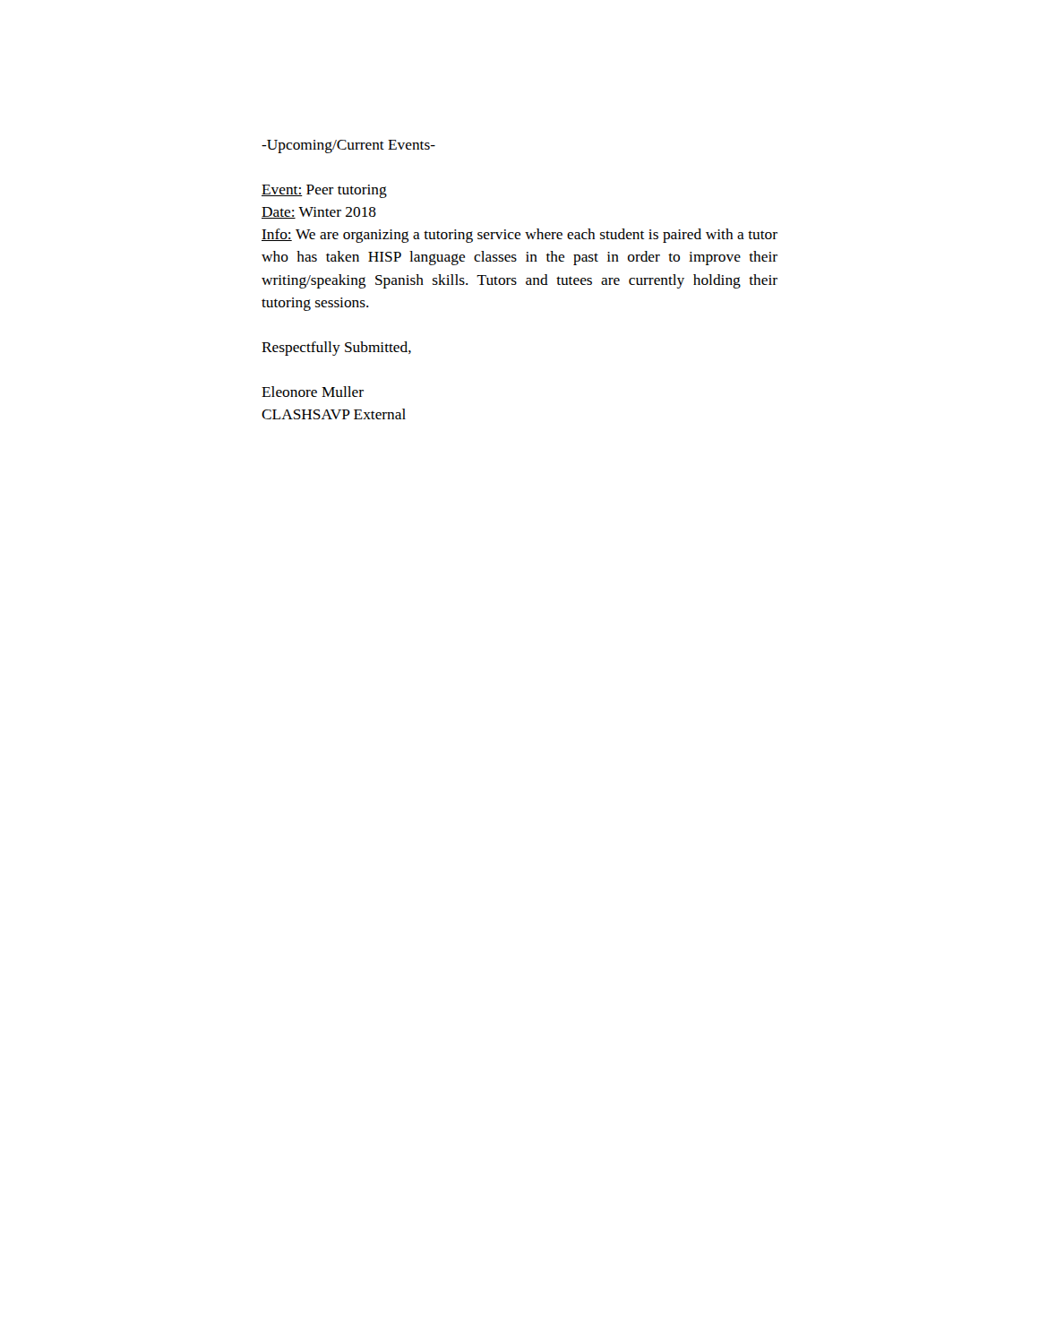-Upcoming/Current Events-
Event: Peer tutoring
Date: Winter 2018
Info: We are organizing a tutoring service where each student is paired with a tutor who has taken HISP language classes in the past in order to improve their writing/speaking Spanish skills. Tutors and tutees are currently holding their tutoring sessions.
Respectfully Submitted,
Eleonore Muller
CLASHSAVP External